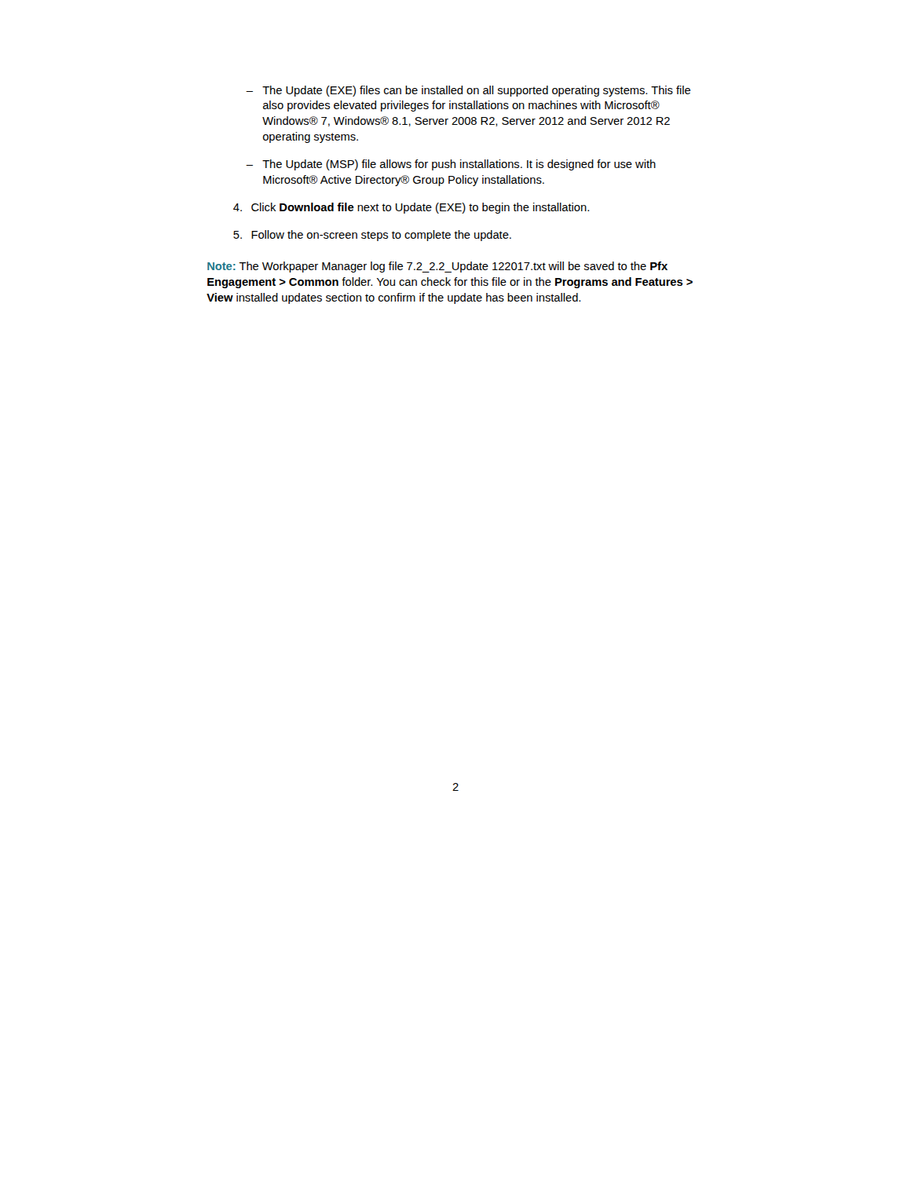The Update (EXE) files can be installed on all supported operating systems. This file also provides elevated privileges for installations on machines with Microsoft® Windows® 7, Windows® 8.1, Server 2008 R2, Server 2012 and Server 2012 R2 operating systems.
The Update (MSP) file allows for push installations. It is designed for use with Microsoft® Active Directory® Group Policy installations.
4. Click Download file next to Update (EXE) to begin the installation.
5. Follow the on-screen steps to complete the update.
Note: The Workpaper Manager log file 7.2_2.2_Update 122017.txt will be saved to the Pfx Engagement > Common folder. You can check for this file or in the Programs and Features > View installed updates section to confirm if the update has been installed.
2